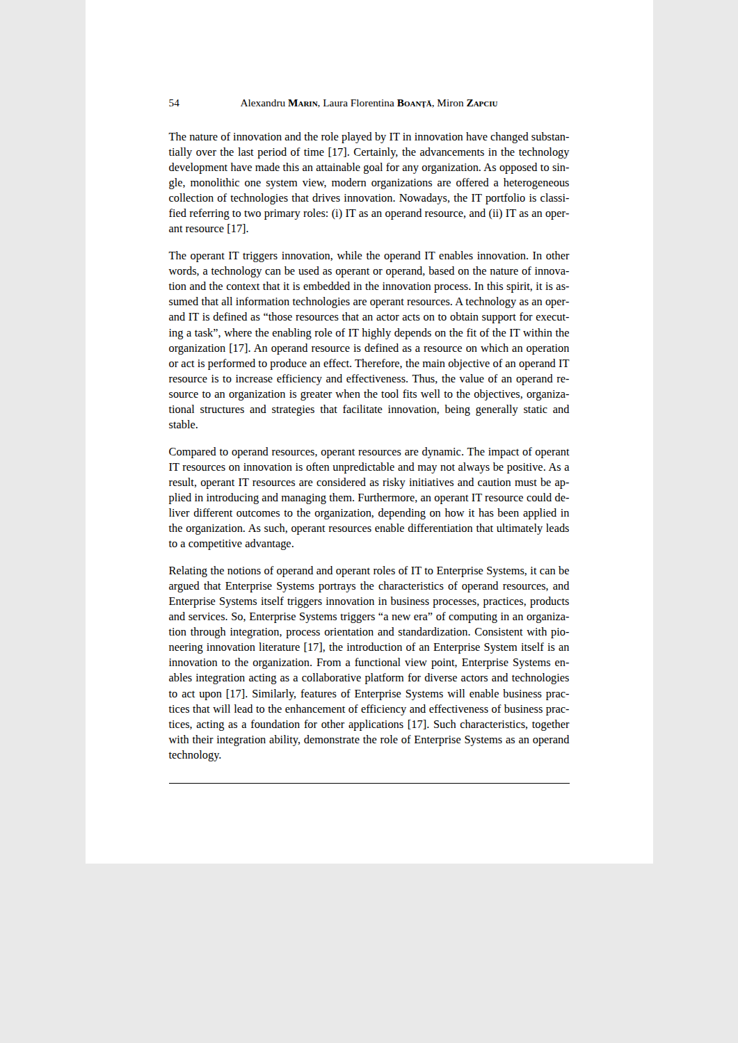54
Alexandru Marin, Laura Florentina Boanţă, Miron Zapciu
The nature of innovation and the role played by IT in innovation have changed substantially over the last period of time [17]. Certainly, the advancements in the technology development have made this an attainable goal for any organization. As opposed to single, monolithic one system view, modern organizations are offered a heterogeneous collection of technologies that drives innovation. Nowadays, the IT portfolio is classified referring to two primary roles: (i) IT as an operand resource, and (ii) IT as an operant resource [17].
The operant IT triggers innovation, while the operand IT enables innovation. In other words, a technology can be used as operant or operand, based on the nature of innovation and the context that it is embedded in the innovation process. In this spirit, it is assumed that all information technologies are operant resources. A technology as an operand IT is defined as “those resources that an actor acts on to obtain support for executing a task”, where the enabling role of IT highly depends on the fit of the IT within the organization [17]. An operand resource is defined as a resource on which an operation or act is performed to produce an effect. Therefore, the main objective of an operand IT resource is to increase efficiency and effectiveness. Thus, the value of an operand resource to an organization is greater when the tool fits well to the objectives, organizational structures and strategies that facilitate innovation, being generally static and stable.
Compared to operand resources, operant resources are dynamic. The impact of operant IT resources on innovation is often unpredictable and may not always be positive. As a result, operant IT resources are considered as risky initiatives and caution must be applied in introducing and managing them. Furthermore, an operant IT resource could deliver different outcomes to the organization, depending on how it has been applied in the organization. As such, operant resources enable differentiation that ultimately leads to a competitive advantage.
Relating the notions of operand and operant roles of IT to Enterprise Systems, it can be argued that Enterprise Systems portrays the characteristics of operand resources, and Enterprise Systems itself triggers innovation in business processes, practices, products and services. So, Enterprise Systems triggers “a new era” of computing in an organization through integration, process orientation and standardization. Consistent with pioneering innovation literature [17], the introduction of an Enterprise System itself is an innovation to the organization. From a functional view point, Enterprise Systems enables integration acting as a collaborative platform for diverse actors and technologies to act upon [17]. Similarly, features of Enterprise Systems will enable business practices that will lead to the enhancement of efficiency and effectiveness of business practices, acting as a foundation for other applications [17]. Such characteristics, together with their integration ability, demonstrate the role of Enterprise Systems as an operand technology.